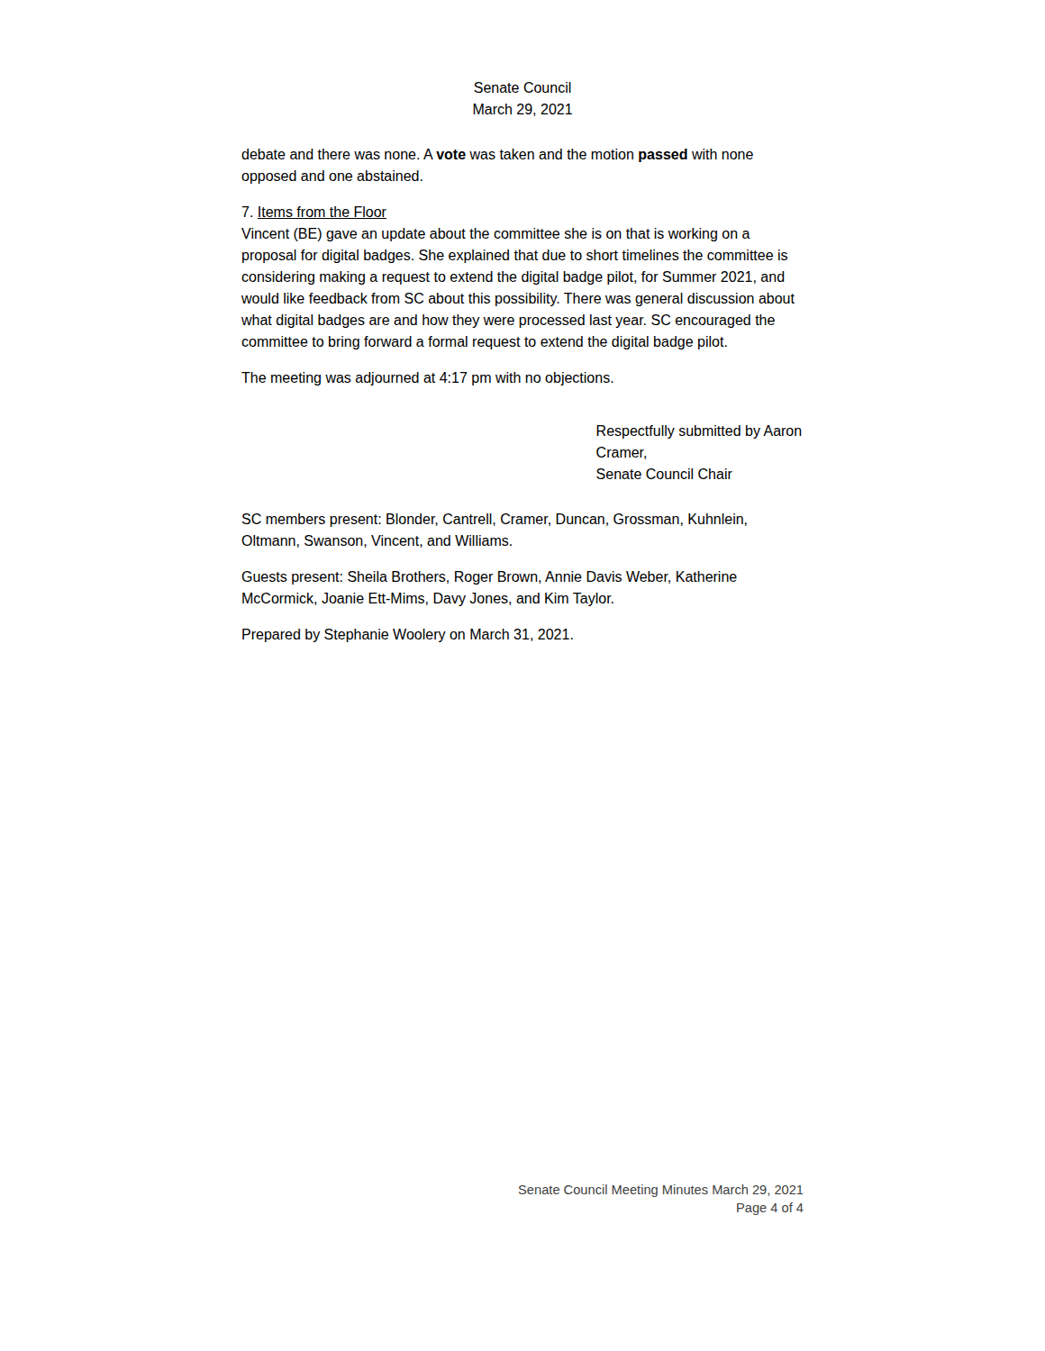Senate Council March 29, 2021
debate and there was none. A vote was taken and the motion passed with none opposed and one abstained.
7. Items from the Floor
Vincent (BE) gave an update about the committee she is on that is working on a proposal for digital badges. She explained that due to short timelines the committee is considering making a request to extend the digital badge pilot, for Summer 2021, and would like feedback from SC about this possibility. There was general discussion about what digital badges are and how they were processed last year. SC encouraged the committee to bring forward a formal request to extend the digital badge pilot.
The meeting was adjourned at 4:17 pm with no objections.
Respectfully submitted by Aaron Cramer, Senate Council Chair
SC members present: Blonder, Cantrell, Cramer, Duncan, Grossman, Kuhnlein, Oltmann, Swanson, Vincent, and Williams.
Guests present: Sheila Brothers, Roger Brown, Annie Davis Weber, Katherine McCormick, Joanie Ett-Mims, Davy Jones, and Kim Taylor.
Prepared by Stephanie Woolery on March 31, 2021.
Senate Council Meeting Minutes March 29, 2021 Page 4 of 4